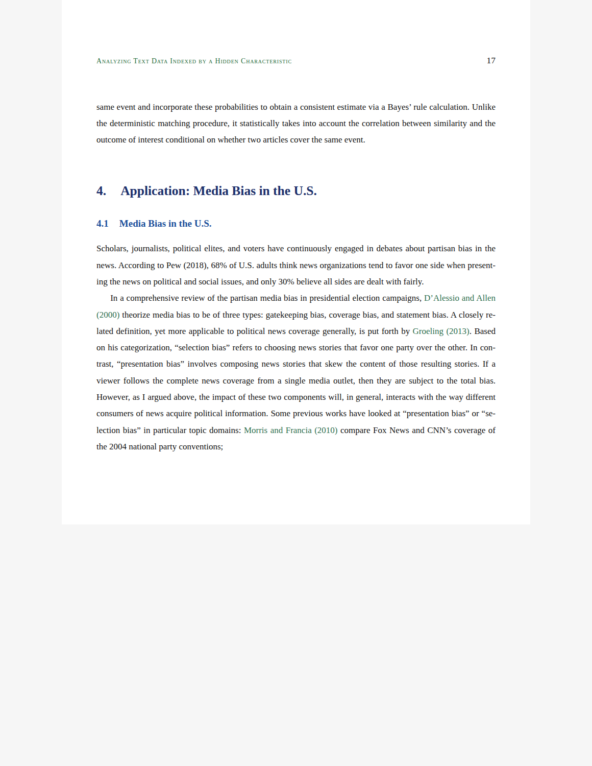Analyzing Text Data Indexed by a Hidden Characteristic 17
same event and incorporate these probabilities to obtain a consistent estimate via a Bayes’ rule calculation. Unlike the deterministic matching procedure, it statistically takes into account the correlation between similarity and the outcome of interest conditional on whether two articles cover the same event.
4. Application: Media Bias in the U.S.
4.1 Media Bias in the U.S.
Scholars, journalists, political elites, and voters have continuously engaged in debates about partisan bias in the news. According to Pew (2018), 68% of U.S. adults think news organizations tend to favor one side when presenting the news on political and social issues, and only 30% believe all sides are dealt with fairly.
In a comprehensive review of the partisan media bias in presidential election campaigns, D’Alessio and Allen (2000) theorize media bias to be of three types: gatekeeping bias, coverage bias, and statement bias. A closely related definition, yet more applicable to political news coverage generally, is put forth by Groeling (2013). Based on his categorization, “selection bias” refers to choosing news stories that favor one party over the other. In contrast, “presentation bias” involves composing news stories that skew the content of those resulting stories. If a viewer follows the complete news coverage from a single media outlet, then they are subject to the total bias. However, as I argued above, the impact of these two components will, in general, interacts with the way different consumers of news acquire political information. Some previous works have looked at “presentation bias” or “selection bias” in particular topic domains: Morris and Francia (2010) compare Fox News and CNN’s coverage of the 2004 national party conventions;